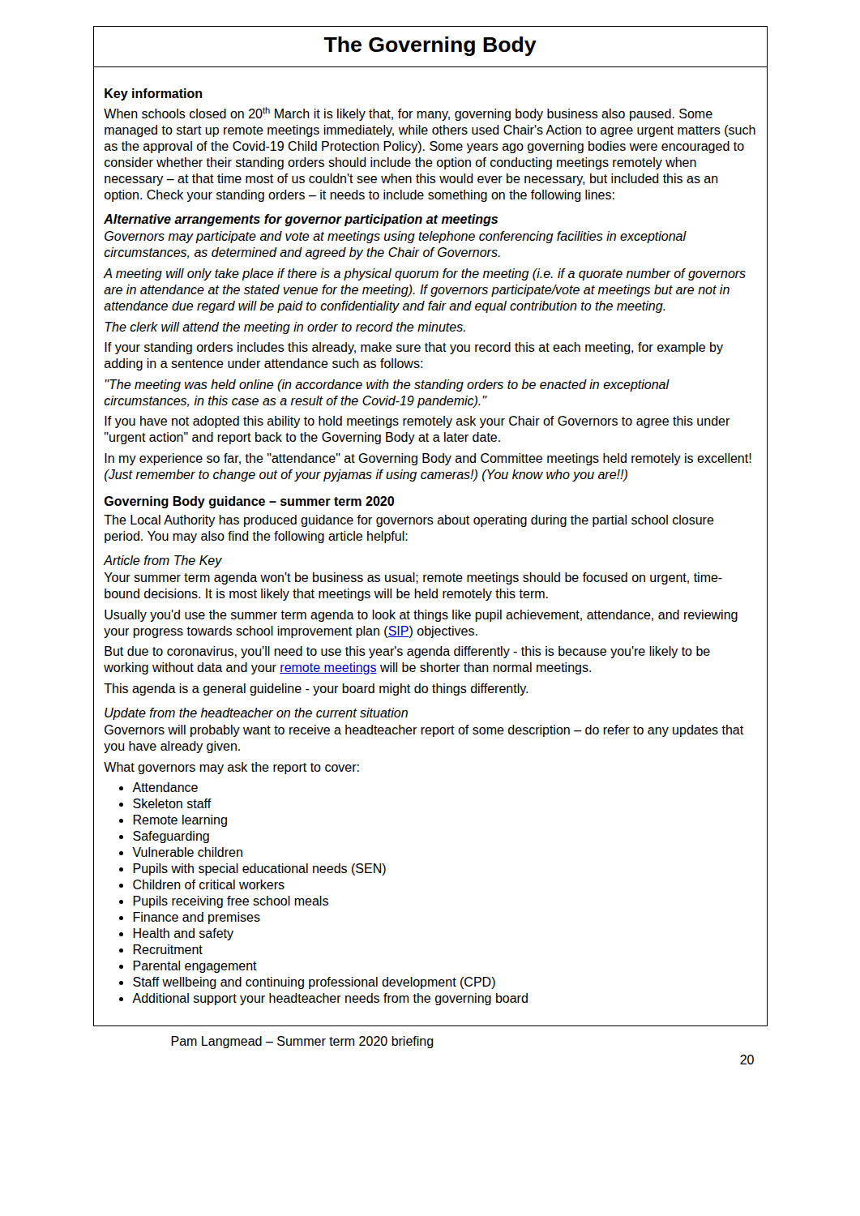The Governing Body
Key information
When schools closed on 20th March it is likely that, for many, governing body business also paused. Some managed to start up remote meetings immediately, while others used Chair's Action to agree urgent matters (such as the approval of the Covid-19 Child Protection Policy). Some years ago governing bodies were encouraged to consider whether their standing orders should include the option of conducting meetings remotely when necessary – at that time most of us couldn't see when this would ever be necessary, but included this as an option. Check your standing orders – it needs to include something on the following lines:
Alternative arrangements for governor participation at meetings
Governors may participate and vote at meetings using telephone conferencing facilities in exceptional circumstances, as determined and agreed by the Chair of Governors.
A meeting will only take place if there is a physical quorum for the meeting (i.e. if a quorate number of governors are in attendance at the stated venue for the meeting). If governors participate/vote at meetings but are not in attendance due regard will be paid to confidentiality and fair and equal contribution to the meeting.
The clerk will attend the meeting in order to record the minutes.
If your standing orders includes this already, make sure that you record this at each meeting, for example by adding in a sentence under attendance such as follows:
"The meeting was held online (in accordance with the standing orders to be enacted in exceptional circumstances, in this case as a result of the Covid-19 pandemic)."
If you have not adopted this ability to hold meetings remotely ask your Chair of Governors to agree this under "urgent action" and report back to the Governing Body at a later date.
In my experience so far, the "attendance" at Governing Body and Committee meetings held remotely is excellent! (Just remember to change out of your pyjamas if using cameras!) (You know who you are!!)
Governing Body guidance – summer term 2020
The Local Authority has produced guidance for governors about operating during the partial school closure period. You may also find the following article helpful:
Article from The Key
Your summer term agenda won't be business as usual; remote meetings should be focused on urgent, time-bound decisions. It is most likely that meetings will be held remotely this term.
Usually you'd use the summer term agenda to look at things like pupil achievement, attendance, and reviewing your progress towards school improvement plan (SIP) objectives.
But due to coronavirus, you'll need to use this year's agenda differently - this is because you're likely to be working without data and your remote meetings will be shorter than normal meetings.
This agenda is a general guideline - your board might do things differently.
Update from the headteacher on the current situation
Governors will probably want to receive a headteacher report of some description – do refer to any updates that you have already given.
What governors may ask the report to cover:
Attendance
Skeleton staff
Remote learning
Safeguarding
Vulnerable children
Pupils with special educational needs (SEN)
Children of critical workers
Pupils receiving free school meals
Finance and premises
Health and safety
Recruitment
Parental engagement
Staff wellbeing and continuing professional development (CPD)
Additional support your headteacher needs from the governing board
Pam Langmead – Summer term 2020 briefing
20